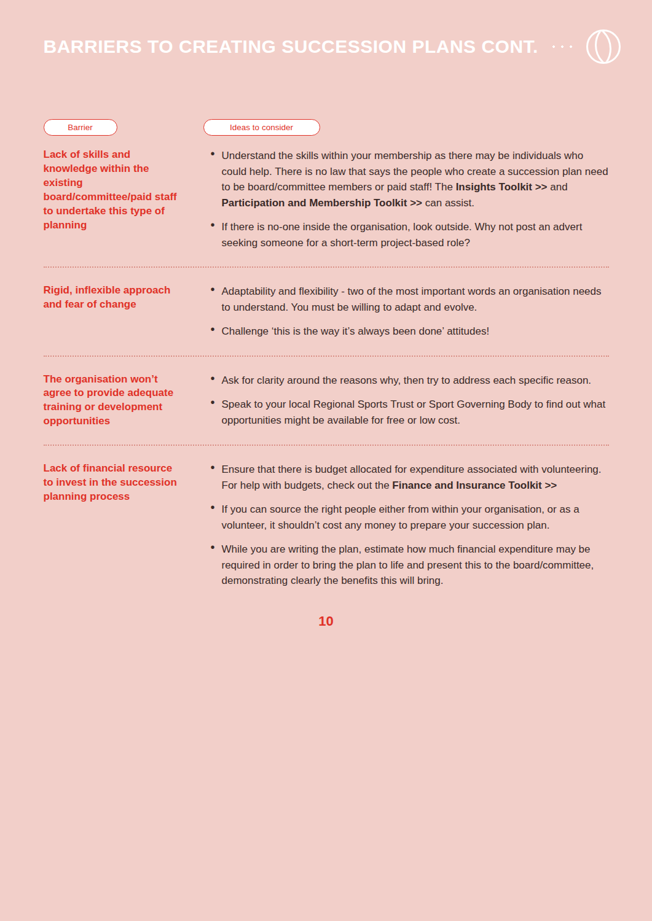Barriers to creating succession plans cont.
Barrier Ideas to consider
Lack of skills and knowledge within the existing board/committee/paid staff to undertake this type of planning
Understand the skills within your membership as there may be individuals who could help. There is no law that says the people who create a succession plan need to be board/committee members or paid staff! The Insights Toolkit >> and Participation and Membership Toolkit >> can assist.
If there is no-one inside the organisation, look outside. Why not post an advert seeking someone for a short-term project-based role?
Rigid, inflexible approach and fear of change
Adaptability and flexibility - two of the most important words an organisation needs to understand. You must be willing to adapt and evolve.
Challenge ‘this is the way it’s always been done’ attitudes!
The organisation won’t agree to provide adequate training or development opportunities
Ask for clarity around the reasons why, then try to address each specific reason.
Speak to your local Regional Sports Trust or Sport Governing Body to find out what opportunities might be available for free or low cost.
Lack of financial resource to invest in the succession planning process
Ensure that there is budget allocated for expenditure associated with volunteering. For help with budgets, check out the Finance and Insurance Toolkit >>
If you can source the right people either from within your organisation, or as a volunteer, it shouldn’t cost any money to prepare your succession plan.
While you are writing the plan, estimate how much financial expenditure may be required in order to bring the plan to life and present this to the board/committee, demonstrating clearly the benefits this will bring.
10